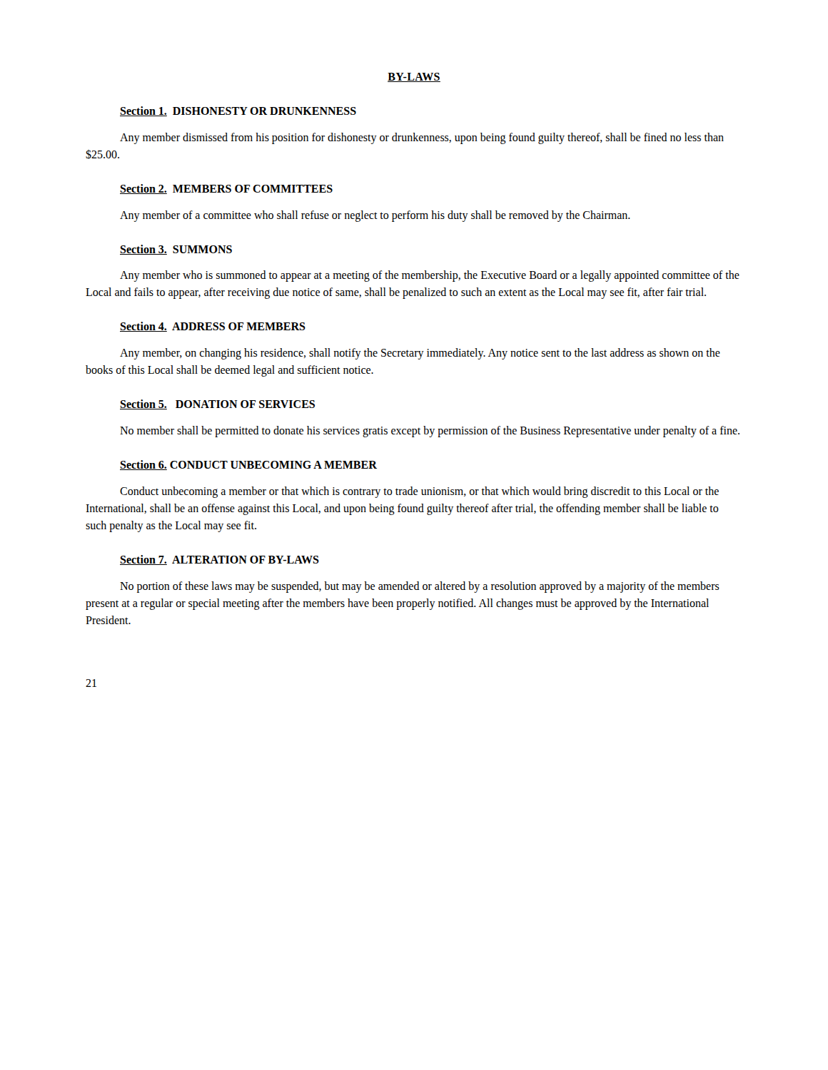BY-LAWS
Section 1. DISHONESTY OR DRUNKENNESS
Any member dismissed from his position for dishonesty or drunkenness, upon being found guilty thereof, shall be fined no less than $25.00.
Section 2. MEMBERS OF COMMITTEES
Any member of a committee who shall refuse or neglect to perform his duty shall be removed by the Chairman.
Section 3. SUMMONS
Any member who is summoned to appear at a meeting of the membership, the Executive Board or a legally appointed committee of the Local and fails to appear, after receiving due notice of same, shall be penalized to such an extent as the Local may see fit, after fair trial.
Section 4. ADDRESS OF MEMBERS
Any member, on changing his residence, shall notify the Secretary immediately. Any notice sent to the last address as shown on the books of this Local shall be deemed legal and sufficient notice.
Section 5. DONATION OF SERVICES
No member shall be permitted to donate his services gratis except by permission of the Business Representative under penalty of a fine.
Section 6. CONDUCT UNBECOMING A MEMBER
Conduct unbecoming a member or that which is contrary to trade unionism, or that which would bring discredit to this Local or the International, shall be an offense against this Local, and upon being found guilty thereof after trial, the offending member shall be liable to such penalty as the Local may see fit.
Section 7. ALTERATION OF BY-LAWS
No portion of these laws may be suspended, but may be amended or altered by a resolution approved by a majority of the members present at a regular or special meeting after the members have been properly notified. All changes must be approved by the International President.
21